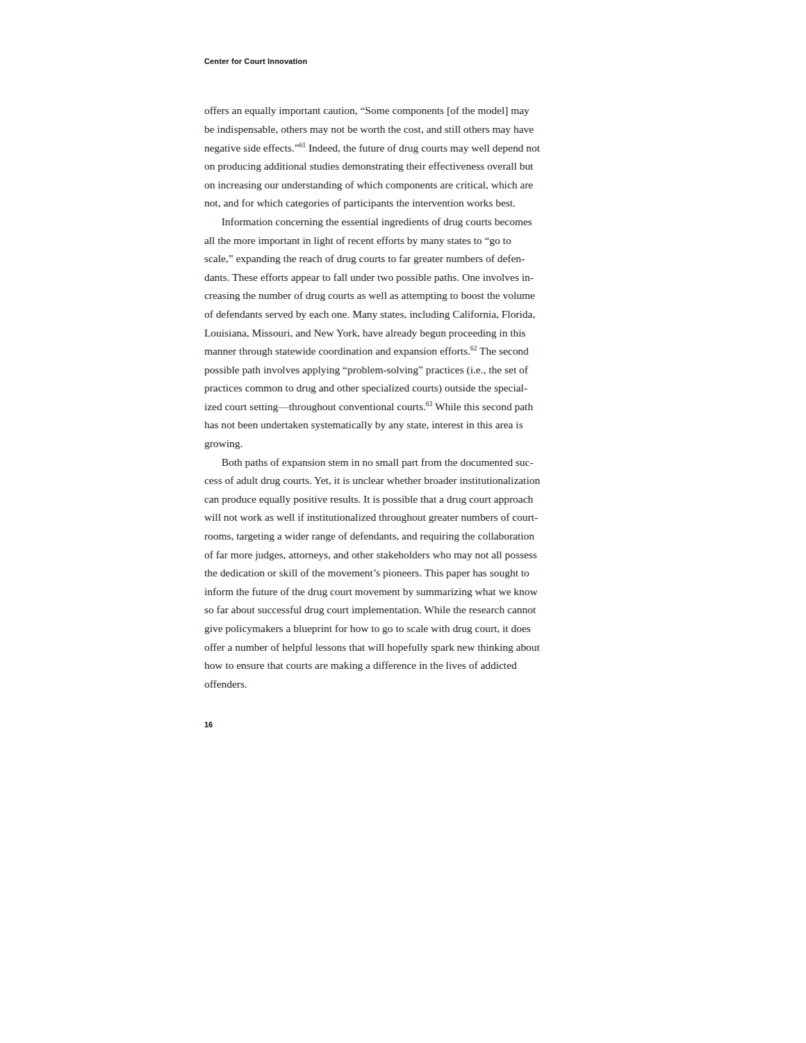Center for Court Innovation
offers an equally important caution, “Some components [of the model] may be indispensable, others may not be worth the cost, and still others may have negative side effects.”61 Indeed, the future of drug courts may well depend not on producing additional studies demonstrating their effectiveness overall but on increasing our understanding of which components are critical, which are not, and for which categories of participants the intervention works best.
Information concerning the essential ingredients of drug courts becomes all the more important in light of recent efforts by many states to “go to scale,” expanding the reach of drug courts to far greater numbers of defendants. These efforts appear to fall under two possible paths. One involves increasing the number of drug courts as well as attempting to boost the volume of defendants served by each one. Many states, including California, Florida, Louisiana, Missouri, and New York, have already begun proceeding in this manner through statewide coordination and expansion efforts.62 The second possible path involves applying “problem-solving” practices (i.e., the set of practices common to drug and other specialized courts) outside the specialized court setting—throughout conventional courts.63 While this second path has not been undertaken systematically by any state, interest in this area is growing.
Both paths of expansion stem in no small part from the documented success of adult drug courts. Yet, it is unclear whether broader institutionalization can produce equally positive results. It is possible that a drug court approach will not work as well if institutionalized throughout greater numbers of courtrooms, targeting a wider range of defendants, and requiring the collaboration of far more judges, attorneys, and other stakeholders who may not all possess the dedication or skill of the movement’s pioneers. This paper has sought to inform the future of the drug court movement by summarizing what we know so far about successful drug court implementation. While the research cannot give policymakers a blueprint for how to go to scale with drug court, it does offer a number of helpful lessons that will hopefully spark new thinking about how to ensure that courts are making a difference in the lives of addicted offenders.
16